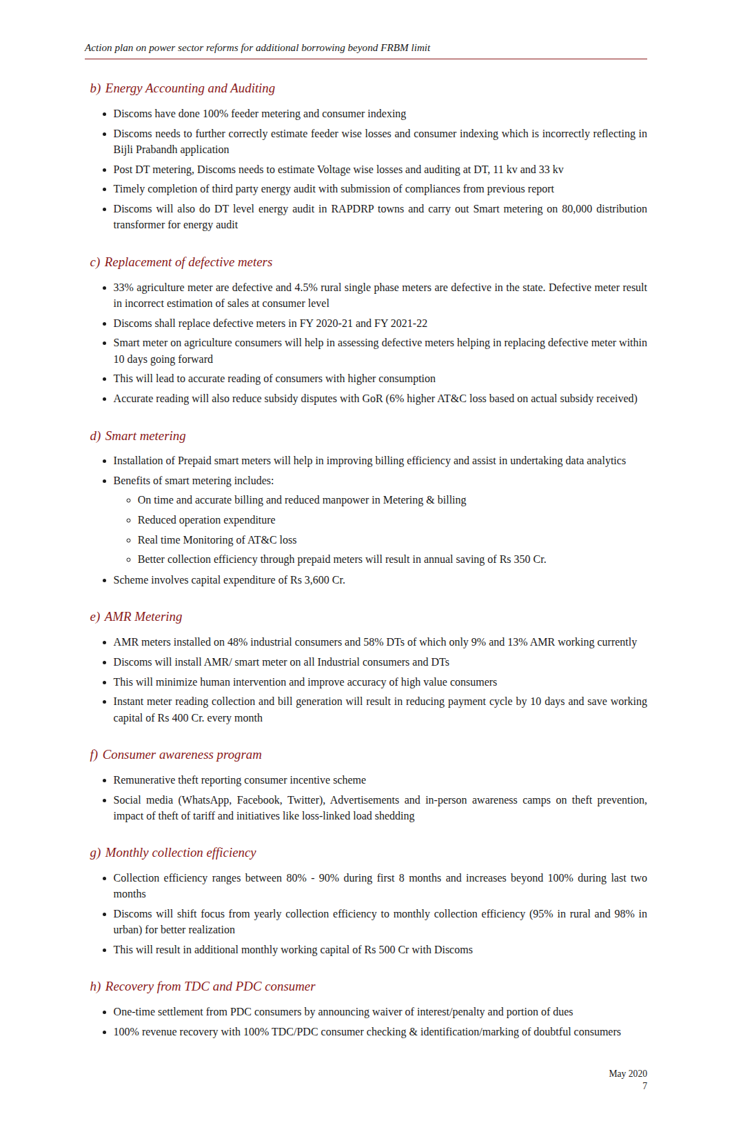Action plan on power sector reforms for additional borrowing beyond FRBM limit
b) Energy Accounting and Auditing
Discoms have done 100% feeder metering and consumer indexing
Discoms needs to further correctly estimate feeder wise losses and consumer indexing which is incorrectly reflecting in Bijli Prabandh application
Post DT metering, Discoms needs to estimate Voltage wise losses and auditing at DT, 11 kv and 33 kv
Timely completion of third party energy audit with submission of compliances from previous report
Discoms will also do DT level energy audit in RAPDRP towns and carry out Smart metering on 80,000 distribution transformer for energy audit
c) Replacement of defective meters
33% agriculture meter are defective and 4.5% rural single phase meters are defective in the state. Defective meter result in incorrect estimation of sales at consumer level
Discoms shall replace defective meters in FY 2020-21 and FY 2021-22
Smart meter on agriculture consumers will help in assessing defective meters helping in replacing defective meter within 10 days going forward
This will lead to accurate reading of consumers with higher consumption
Accurate reading will also reduce subsidy disputes with GoR (6% higher AT&C loss based on actual subsidy received)
d) Smart metering
Installation of Prepaid smart meters will help in improving billing efficiency and assist in undertaking data analytics
Benefits of smart metering includes:
On time and accurate billing and reduced manpower in Metering & billing
Reduced operation expenditure
Real time Monitoring of AT&C loss
Better collection efficiency through prepaid meters will result in annual saving of Rs 350 Cr.
Scheme involves capital expenditure of Rs 3,600 Cr.
e) AMR Metering
AMR meters installed on 48% industrial consumers and 58% DTs of which only 9% and 13% AMR working currently
Discoms will install AMR/ smart meter on all Industrial consumers and DTs
This will minimize human intervention and improve accuracy of high value consumers
Instant meter reading collection and bill generation will result in reducing payment cycle by 10 days and save working capital of Rs 400 Cr. every month
f) Consumer awareness program
Remunerative theft reporting consumer incentive scheme
Social media (WhatsApp, Facebook, Twitter), Advertisements and in-person awareness camps on theft prevention, impact of theft of tariff and initiatives like loss-linked load shedding
g) Monthly collection efficiency
Collection efficiency ranges between 80% - 90% during first 8 months and increases beyond 100% during last two months
Discoms will shift focus from yearly collection efficiency to monthly collection efficiency (95% in rural and 98% in urban) for better realization
This will result in additional monthly working capital of Rs 500 Cr with Discoms
h) Recovery from TDC and PDC consumer
One-time settlement from PDC consumers by announcing waiver of interest/penalty and portion of dues
100% revenue recovery with 100% TDC/PDC consumer checking & identification/marking of doubtful consumers
May 2020
7